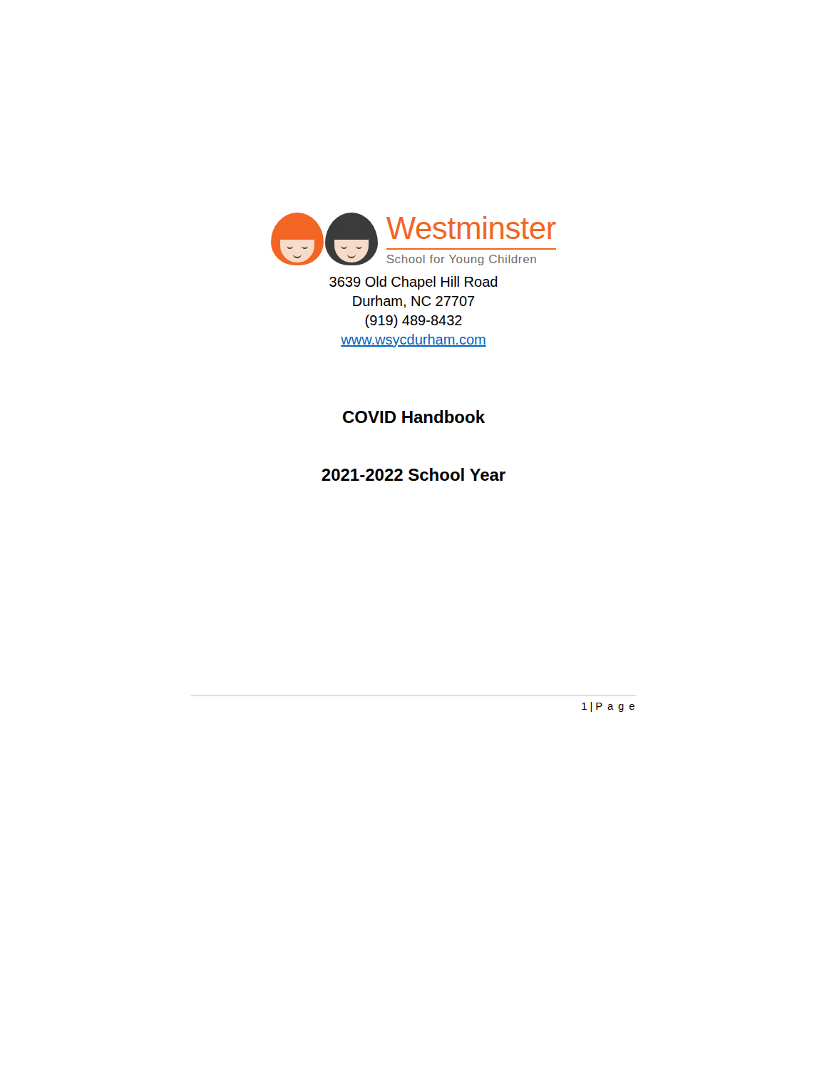Westminster
School for Young Children
3639 Old Chapel Hill Road
Durham, NC 27707
(919) 489-8432
www.wsycdurham.com
COVID Handbook
2021-2022 School Year
1 | P a g e